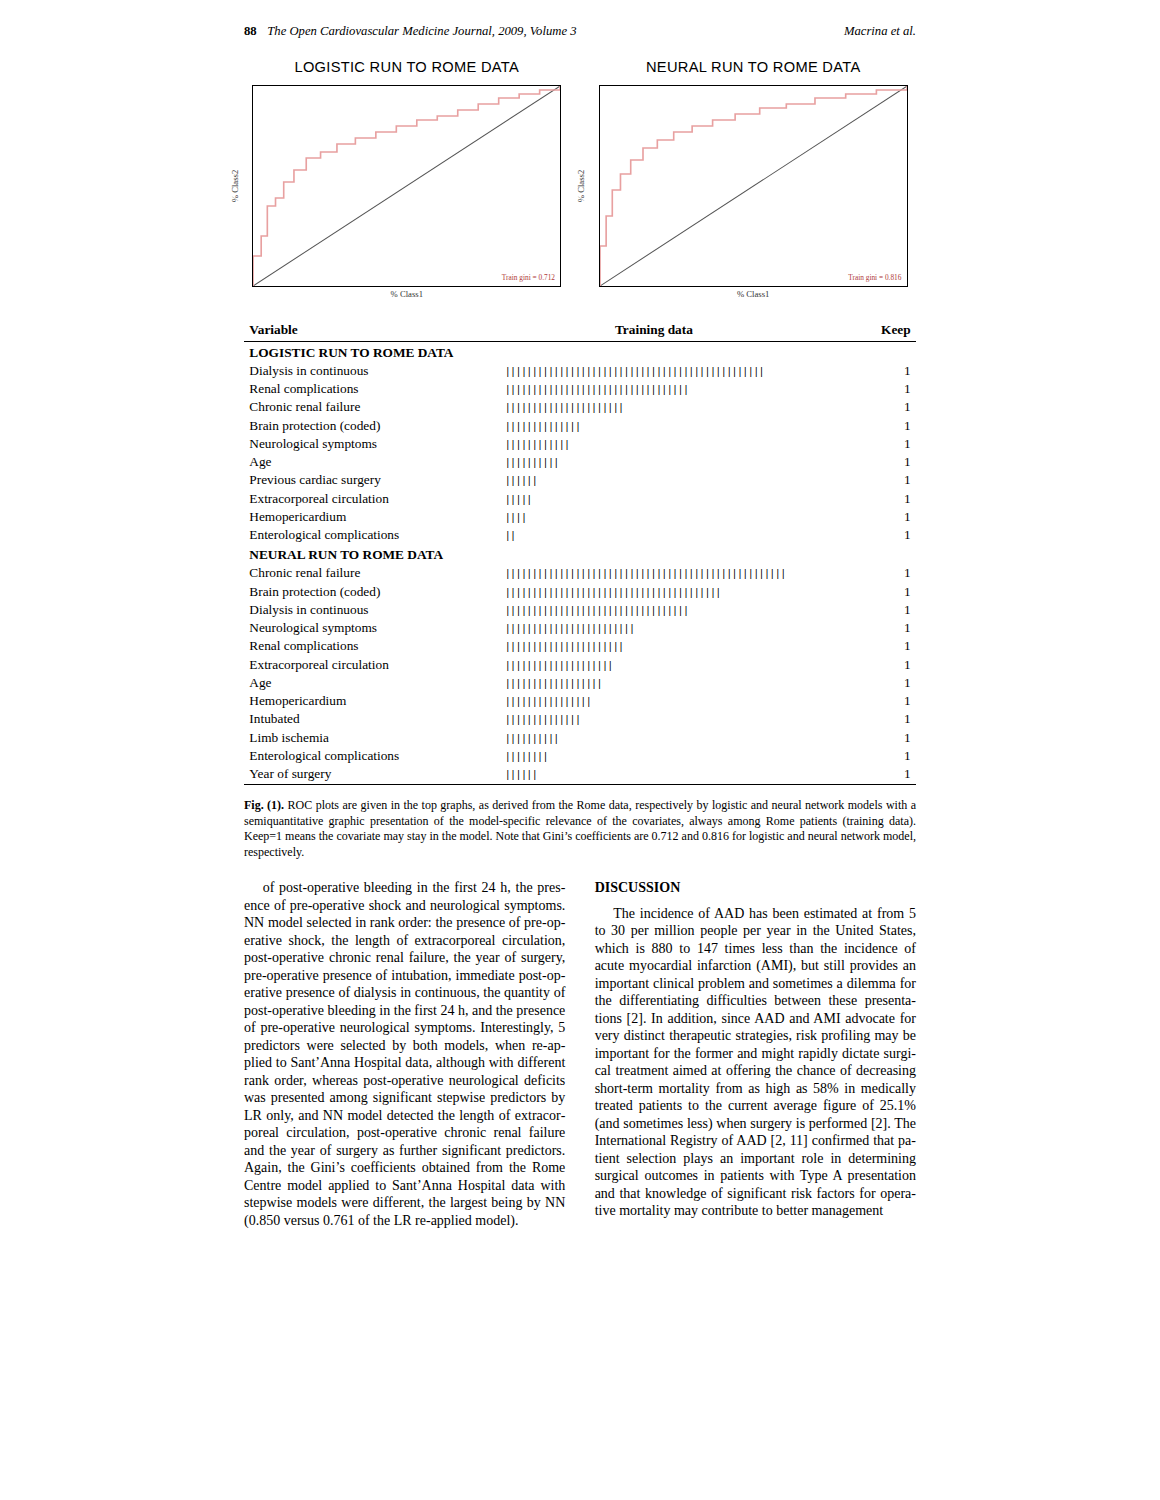88 The Open Cardiovascular Medicine Journal, 2009, Volume 3
Macrina et al.
LOGISTIC RUN TO ROME DATA
% Class2
Train gini = 0.712
% Class1
NEURAL RUN TO ROME DATA
% Class2
Train gini = 0.816
% Class1
| Variable | Training data | Keep |
| --- | --- | --- |
| LOGISTIC RUN TO ROME DATA |
| Dialysis in continuous | //////////////////////////////////////////////// | 1 |
| Renal complications | ////////////////////////////////// | 1 |
| Chronic renal failure | ////////////////////// | 1 |
| Brain protection (coded) | ////////////// | 1 |
| Neurological symptoms | //////////// | 1 |
| Age | ////////// | 1 |
| Previous cardiac surgery | ////// | 1 |
| Extracorporeal circulation | ///// | 1 |
| Hemopericardium | //// | 1 |
| Enterological complications | // | 1 |
| NEURAL RUN TO ROME DATA |
| Chronic renal failure | //////////////////////////////////////////////////// | 1 |
| Brain protection (coded) | //////////////////////////////////////// | 1 |
| Dialysis in continuous | ////////////////////////////////// | 1 |
| Neurological symptoms | //////////////////////// | 1 |
| Renal complications | ////////////////////// | 1 |
| Extracorporeal circulation | //////////////////// | 1 |
| Age | ////////////////// | 1 |
| Hemopericardium | //////////////// | 1 |
| Intubated | ////////////// | 1 |
| Limb ischemia | ////////// | 1 |
| Enterological complications | //////// | 1 |
| Year of surgery | ////// | 1 |
Fig. (1). ROC plots are given in the top graphs, as derived from the Rome data, respectively by logistic and neural network models with a semiquantitative graphic presentation of the model-specific relevance of the covariates, always among Rome patients (training data). Keep=1 means the covariate may stay in the model. Note that Gini’s coefficients are 0.712 and 0.816 for logistic and neural network model, respectively.
of post-operative bleeding in the first 24 h, the presence of pre-operative shock and neurological symptoms. NN model selected in rank order: the presence of pre-operative shock, the length of extracorporeal circulation, post-operative chronic renal failure, the year of surgery, pre-operative presence of intubation, immediate post-operative presence of dialysis in continuous, the quantity of post-operative bleeding in the first 24 h, and the presence of pre-operative neurological symptoms. Interestingly, 5 predictors were selected by both models, when re-applied to Sant’Anna Hospital data, although with different rank order, whereas post-operative neurological deficits was presented among significant stepwise predictors by LR only, and NN model detected the length of extracorporeal circulation, post-operative chronic renal failure and the year of surgery as further significant predictors. Again, the Gini’s coefficients obtained from the Rome Centre model applied to Sant’Anna Hospital data with stepwise models were different, the largest being by NN (0.850 versus 0.761 of the LR re-applied model).
DISCUSSION
The incidence of AAD has been estimated at from 5 to 30 per million people per year in the United States, which is 880 to 147 times less than the incidence of acute myocardial infarction (AMI), but still provides an important clinical problem and sometimes a dilemma for the differentiating difficulties between these presentations [2]. In addition, since AAD and AMI advocate for very distinct therapeutic strategies, risk profiling may be important for the former and might rapidly dictate surgical treatment aimed at offering the chance of decreasing short-term mortality from as high as 58% in medically treated patients to the current average figure of 25.1% (and sometimes less) when surgery is performed [2]. The International Registry of AAD [2, 11] confirmed that patient selection plays an important role in determining surgical outcomes in patients with Type A presentation and that knowledge of significant risk factors for operative mortality may contribute to better management